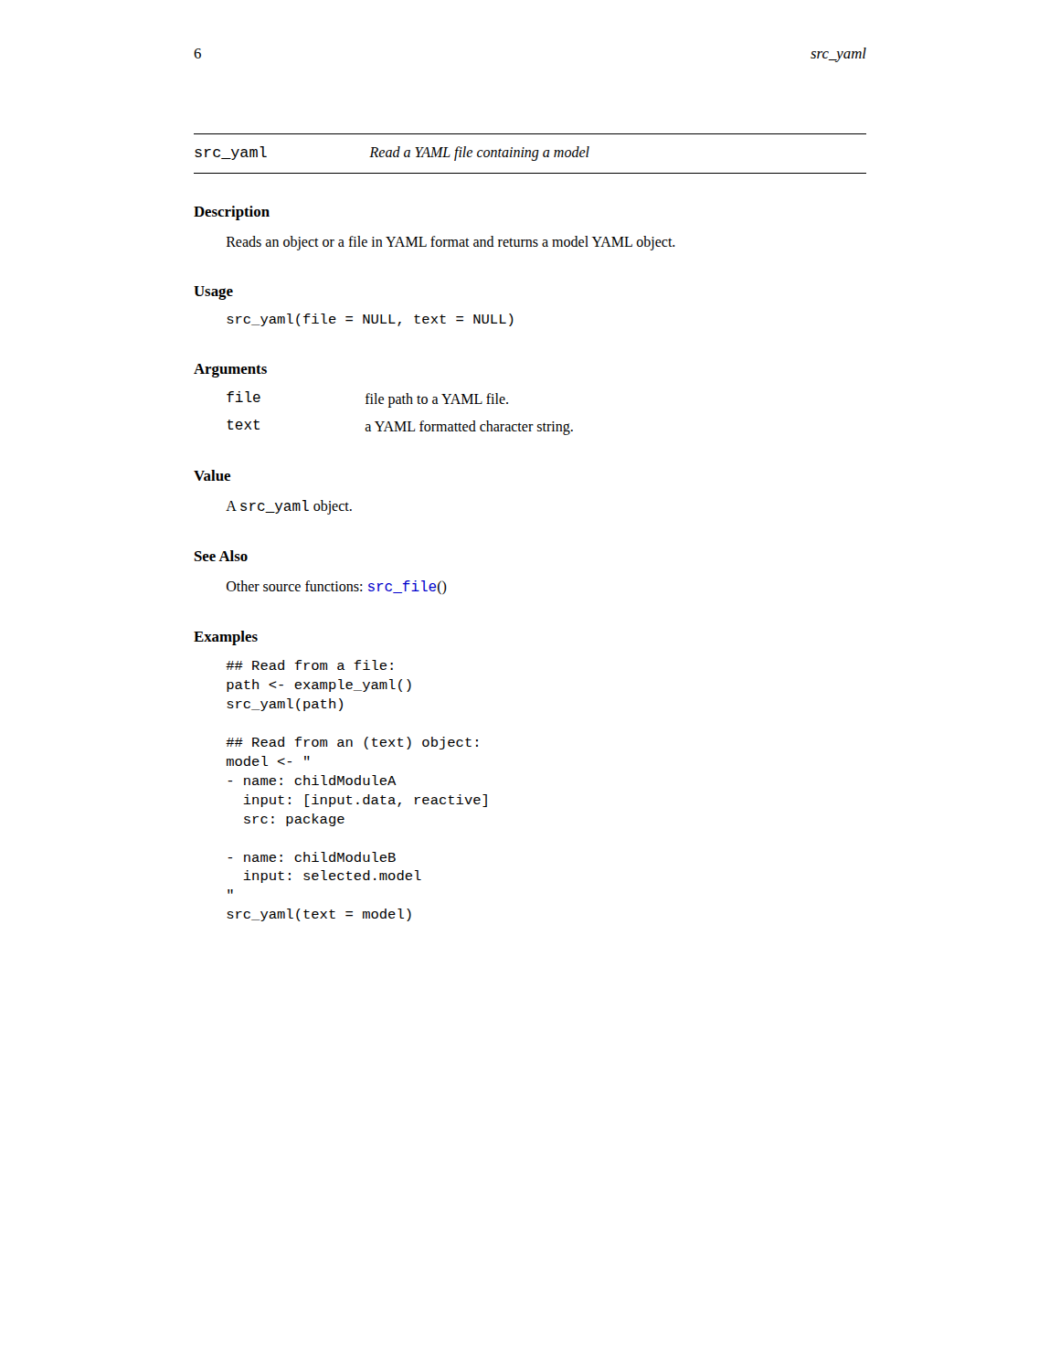6 src_yaml
src_yaml Read a YAML file containing a model
Description
Reads an object or a file in YAML format and returns a model YAML object.
Usage
src_yaml(file = NULL, text = NULL)
Arguments
file
file path to a YAML file.
text
a YAML formatted character string.
Value
A src_yaml object.
See Also
Other source functions: src_file()
Examples
## Read from a file:
path <- example_yaml()
src_yaml(path)

## Read from an (text) object:
model <- "
- name: childModuleA
  input: [input.data, reactive]
  src: package

- name: childModuleB
  input: selected.model
"
src_yaml(text = model)